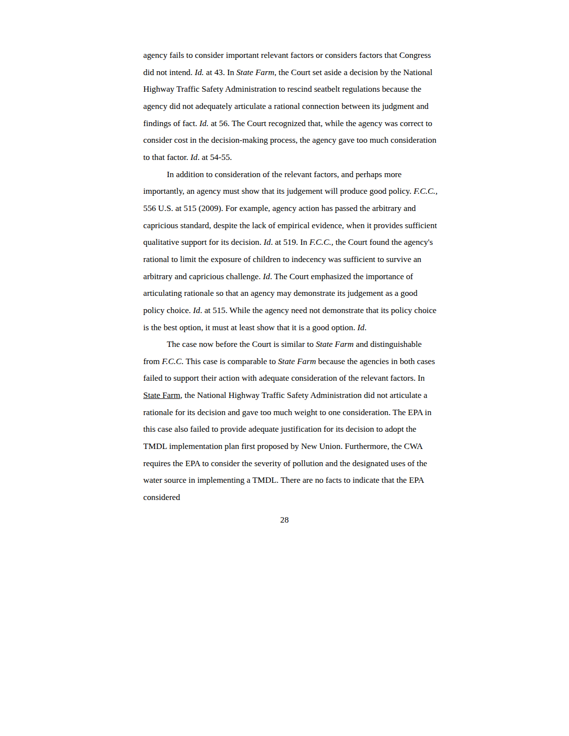agency fails to consider important relevant factors or considers factors that Congress did not intend. Id. at 43. In State Farm, the Court set aside a decision by the National Highway Traffic Safety Administration to rescind seatbelt regulations because the agency did not adequately articulate a rational connection between its judgment and findings of fact. Id. at 56. The Court recognized that, while the agency was correct to consider cost in the decision-making process, the agency gave too much consideration to that factor. Id. at 54-55.
In addition to consideration of the relevant factors, and perhaps more importantly, an agency must show that its judgement will produce good policy. F.C.C., 556 U.S. at 515 (2009). For example, agency action has passed the arbitrary and capricious standard, despite the lack of empirical evidence, when it provides sufficient qualitative support for its decision. Id. at 519. In F.C.C., the Court found the agency's rational to limit the exposure of children to indecency was sufficient to survive an arbitrary and capricious challenge. Id. The Court emphasized the importance of articulating rationale so that an agency may demonstrate its judgement as a good policy choice. Id. at 515. While the agency need not demonstrate that its policy choice is the best option, it must at least show that it is a good option. Id.
The case now before the Court is similar to State Farm and distinguishable from F.C.C. This case is comparable to State Farm because the agencies in both cases failed to support their action with adequate consideration of the relevant factors. In State Farm, the National Highway Traffic Safety Administration did not articulate a rationale for its decision and gave too much weight to one consideration. The EPA in this case also failed to provide adequate justification for its decision to adopt the TMDL implementation plan first proposed by New Union. Furthermore, the CWA requires the EPA to consider the severity of pollution and the designated uses of the water source in implementing a TMDL. There are no facts to indicate that the EPA considered
28